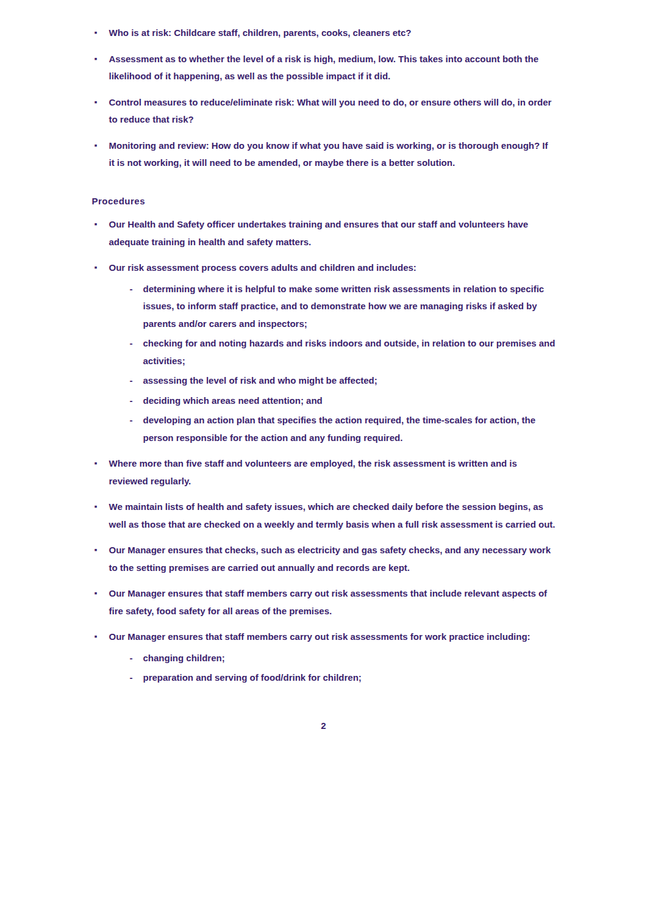Who is at risk: Childcare staff, children, parents, cooks, cleaners etc?
Assessment as to whether the level of a risk is high, medium, low. This takes into account both the likelihood of it happening, as well as the possible impact if it did.
Control measures to reduce/eliminate risk: What will you need to do, or ensure others will do, in order to reduce that risk?
Monitoring and review: How do you know if what you have said is working, or is thorough enough? If it is not working, it will need to be amended, or maybe there is a better solution.
Procedures
Our Health and Safety officer undertakes training and ensures that our staff and volunteers have adequate training in health and safety matters.
Our risk assessment process covers adults and children and includes:
determining where it is helpful to make some written risk assessments in relation to specific issues, to inform staff practice, and to demonstrate how we are managing risks if asked by parents and/or carers and inspectors;
checking for and noting hazards and risks indoors and outside, in relation to our premises and activities;
assessing the level of risk and who might be affected;
deciding which areas need attention; and
developing an action plan that specifies the action required, the time-scales for action, the person responsible for the action and any funding required.
Where more than five staff and volunteers are employed, the risk assessment is written and is reviewed regularly.
We maintain lists of health and safety issues, which are checked daily before the session begins, as well as those that are checked on a weekly and termly basis when a full risk assessment is carried out.
Our Manager ensures that checks, such as electricity and gas safety checks, and any necessary work to the setting premises are carried out annually and records are kept.
Our Manager ensures that staff members carry out risk assessments that include relevant aspects of fire safety, food safety for all areas of the premises.
Our Manager ensures that staff members carry out risk assessments for work practice including:
changing children;
preparation and serving of food/drink for children;
2